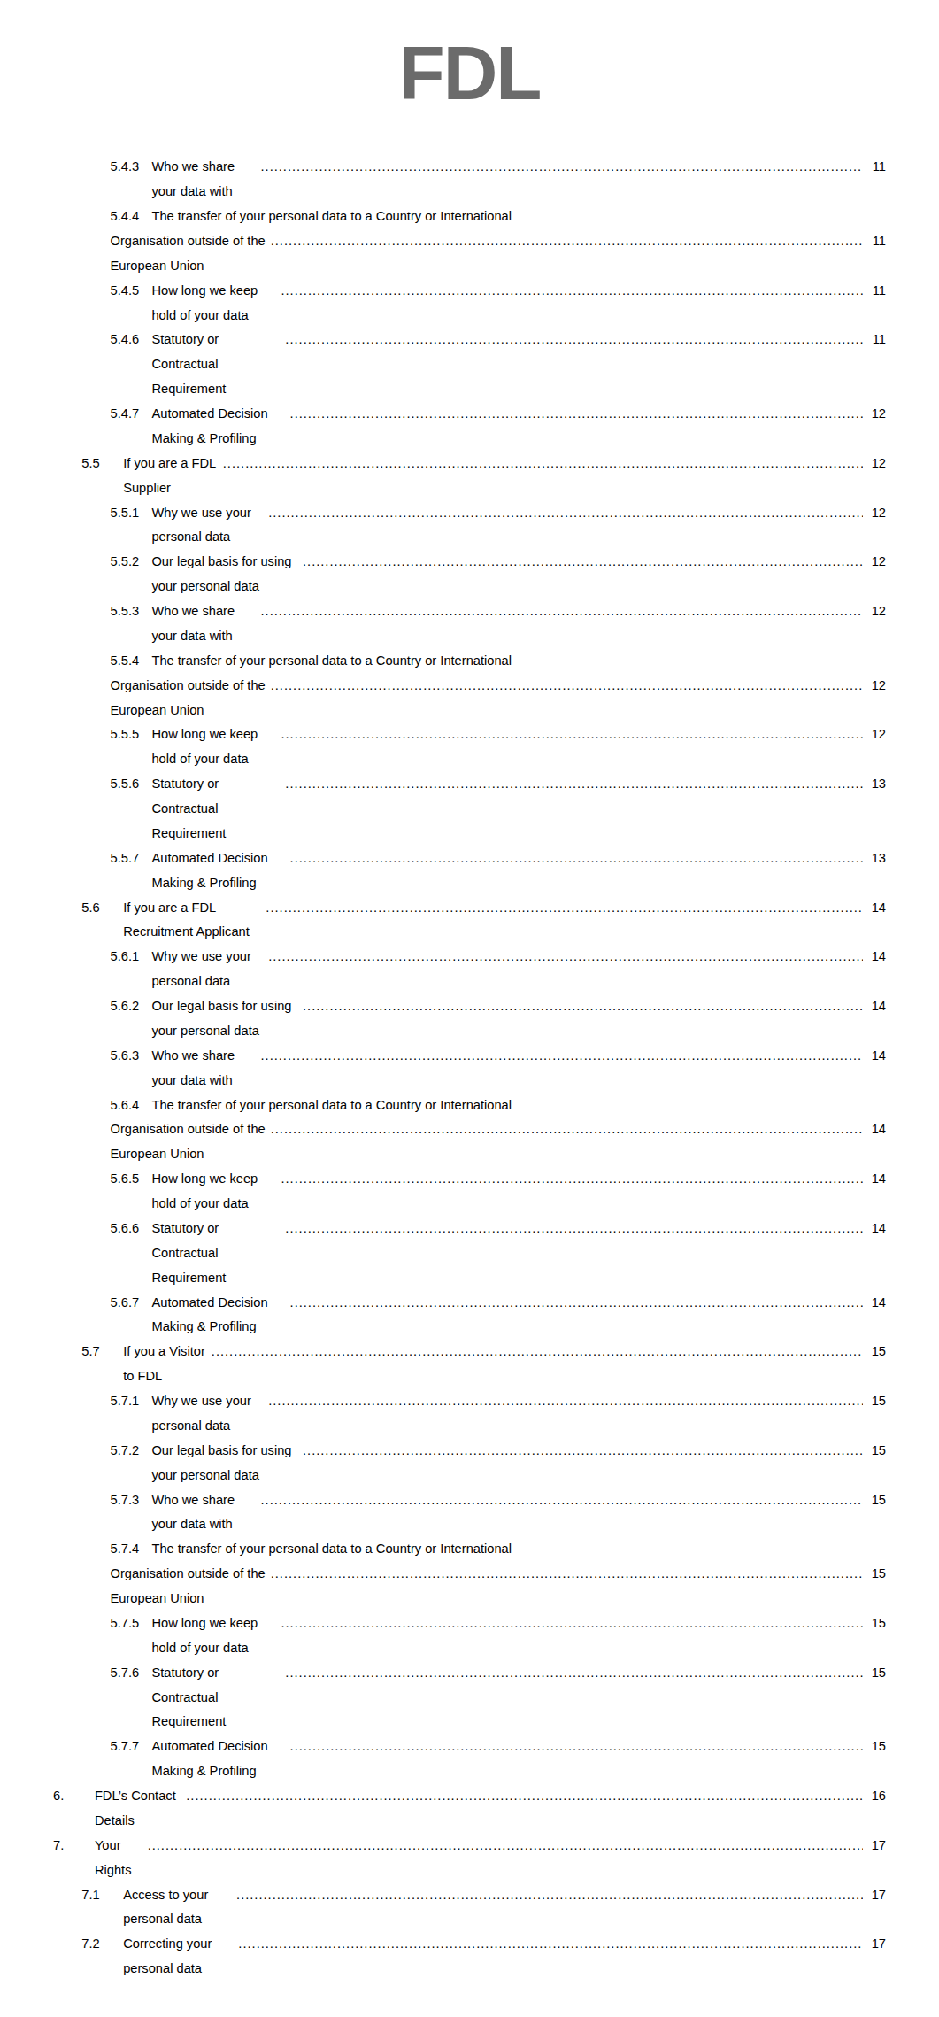FDL
5.4.3 Who we share your data with 11
5.4.4 The transfer of your personal data to a Country or International Organisation outside of the European Union 11
5.4.5 How long we keep hold of your data 11
5.4.6 Statutory or Contractual Requirement 11
5.4.7 Automated Decision Making & Profiling 12
5.5 If you are a FDL Supplier 12
5.5.1 Why we use your personal data 12
5.5.2 Our legal basis for using your personal data 12
5.5.3 Who we share your data with 12
5.5.4 The transfer of your personal data to a Country or International Organisation outside of the European Union 12
5.5.5 How long we keep hold of your data 12
5.5.6 Statutory or Contractual Requirement 13
5.5.7 Automated Decision Making & Profiling 13
5.6 If you are a FDL Recruitment Applicant 14
5.6.1 Why we use your personal data 14
5.6.2 Our legal basis for using your personal data 14
5.6.3 Who we share your data with 14
5.6.4 The transfer of your personal data to a Country or International Organisation outside of the European Union 14
5.6.5 How long we keep hold of your data 14
5.6.6 Statutory or Contractual Requirement 14
5.6.7 Automated Decision Making & Profiling 14
5.7 If you a Visitor to FDL 15
5.7.1 Why we use your personal data 15
5.7.2 Our legal basis for using your personal data 15
5.7.3 Who we share your data with 15
5.7.4 The transfer of your personal data to a Country or International Organisation outside of the European Union 15
5.7.5 How long we keep hold of your data 15
5.7.6 Statutory or Contractual Requirement 15
5.7.7 Automated Decision Making & Profiling 15
6. FDL’s Contact Details 16
7. Your Rights 17
7.1 Access to your personal data 17
7.2 Correcting your personal data 17